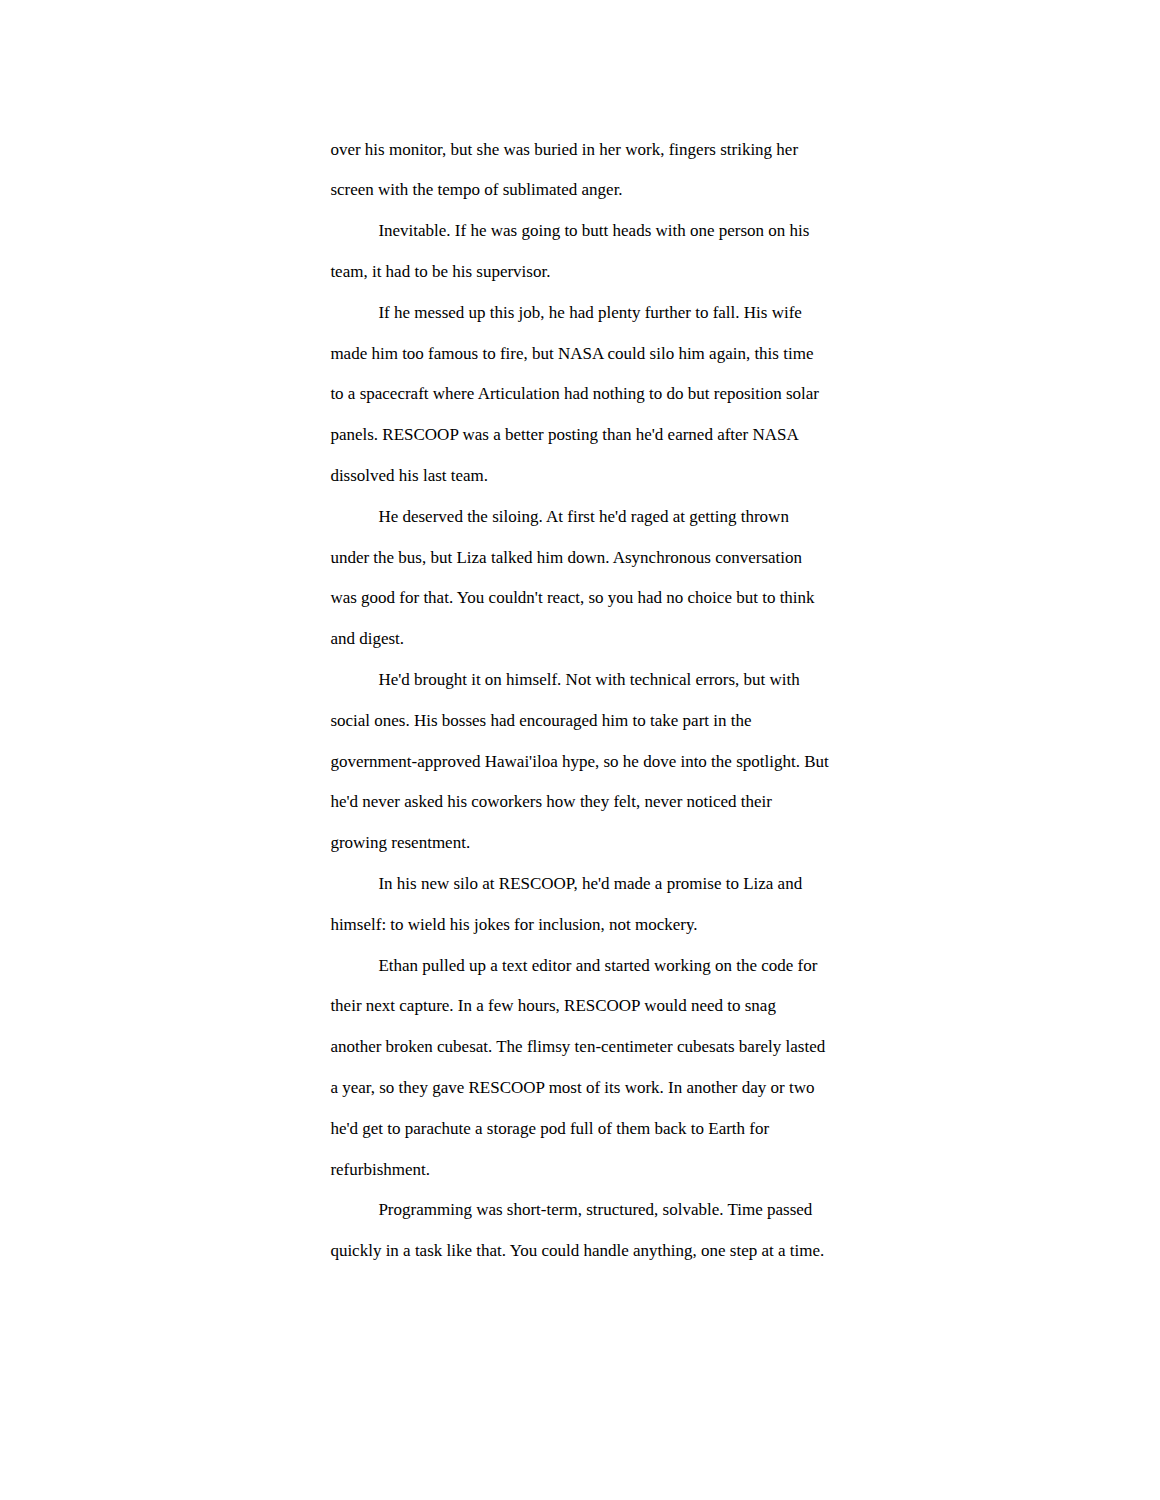over his monitor, but she was buried in her work, fingers striking her screen with the tempo of sublimated anger.
Inevitable. If he was going to butt heads with one person on his team, it had to be his supervisor.
If he messed up this job, he had plenty further to fall. His wife made him too famous to fire, but NASA could silo him again, this time to a spacecraft where Articulation had nothing to do but reposition solar panels. RESCOOP was a better posting than he'd earned after NASA dissolved his last team.
He deserved the siloing. At first he'd raged at getting thrown under the bus, but Liza talked him down. Asynchronous conversation was good for that. You couldn't react, so you had no choice but to think and digest.
He'd brought it on himself. Not with technical errors, but with social ones. His bosses had encouraged him to take part in the government-approved Hawai'iloa hype, so he dove into the spotlight. But he'd never asked his coworkers how they felt, never noticed their growing resentment.
In his new silo at RESCOOP, he'd made a promise to Liza and himself: to wield his jokes for inclusion, not mockery.
Ethan pulled up a text editor and started working on the code for their next capture. In a few hours, RESCOOP would need to snag another broken cubesat. The flimsy ten-centimeter cubesats barely lasted a year, so they gave RESCOOP most of its work. In another day or two he'd get to parachute a storage pod full of them back to Earth for refurbishment.
Programming was short-term, structured, solvable. Time passed quickly in a task like that. You could handle anything, one step at a time.